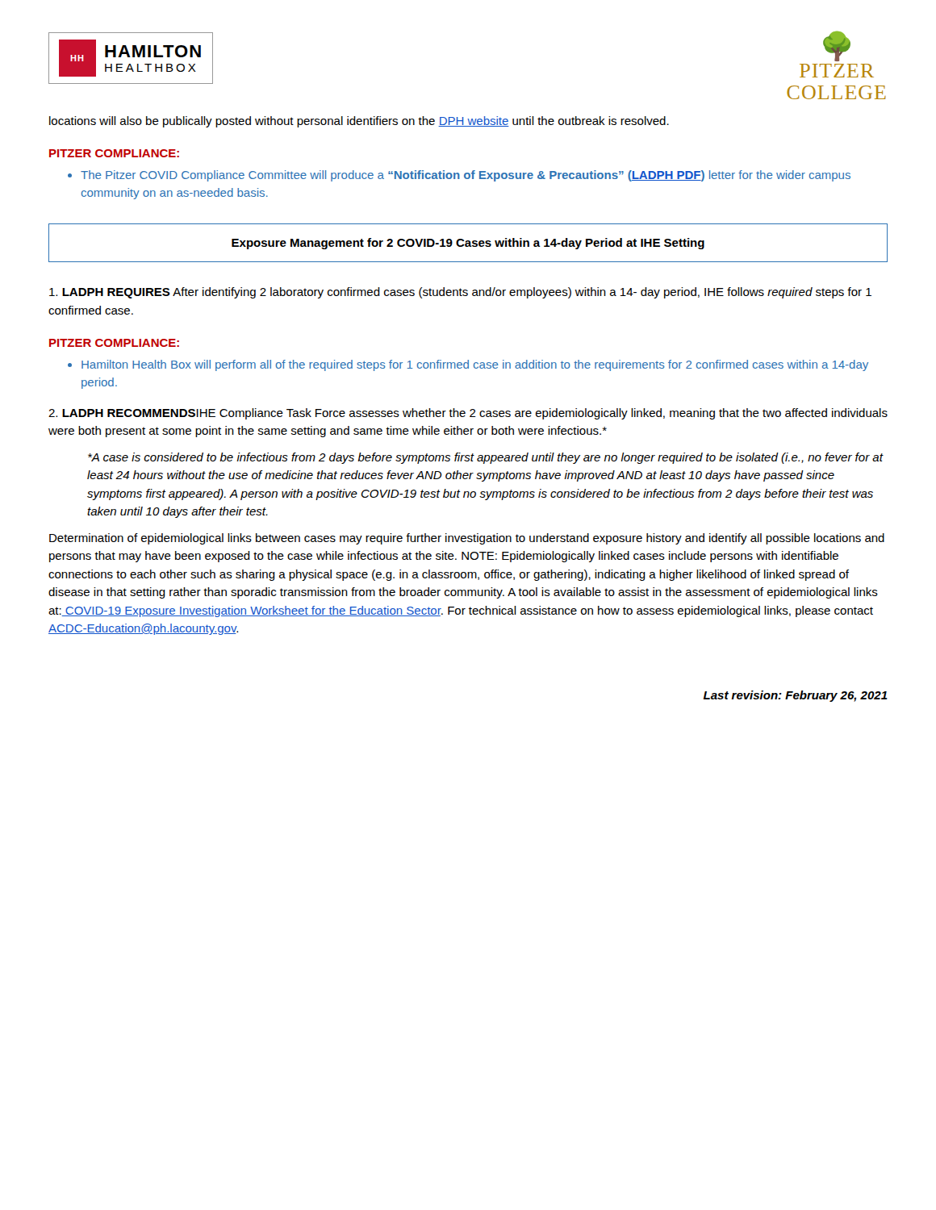HH
HAMILTON
HEALTHBOX
🌳
PITZER
COLLEGE
locations will also be publically posted without personal identifiers on the DPH website until the outbreak is resolved.
PITZER COMPLIANCE:
The Pitzer COVID Compliance Committee will produce a “Notification of Exposure & Precautions” (LADPH PDF) letter for the wider campus community on an as-needed basis.
Exposure Management for 2 COVID-19 Cases within a 14-day Period at IHE Setting
1. LADPH REQUIRES After identifying 2 laboratory confirmed cases (students and/or employees) within a 14- day period, IHE follows required steps for 1 confirmed case.
PITZER COMPLIANCE:
Hamilton Health Box will perform all of the required steps for 1 confirmed case in addition to the requirements for 2 confirmed cases within a 14-day period.
2. LADPH RECOMMENDSIHE Compliance Task Force assesses whether the 2 cases are epidemiologically linked, meaning that the two affected individuals were both present at some point in the same setting and same time while either or both were infectious.*
*A case is considered to be infectious from 2 days before symptoms first appeared until they are no longer required to be isolated (i.e., no fever for at least 24 hours without the use of medicine that reduces fever AND other symptoms have improved AND at least 10 days have passed since symptoms first appeared). A person with a positive COVID-19 test but no symptoms is considered to be infectious from 2 days before their test was taken until 10 days after their test.
Determination of epidemiological links between cases may require further investigation to understand exposure history and identify all possible locations and persons that may have been exposed to the case while infectious at the site. NOTE: Epidemiologically linked cases include persons with identifiable connections to each other such as sharing a physical space (e.g. in a classroom, office, or gathering), indicating a higher likelihood of linked spread of disease in that setting rather than sporadic transmission from the broader community. A tool is available to assist in the assessment of epidemiological links at: COVID-19 Exposure Investigation Worksheet for the Education Sector. For technical assistance on how to assess epidemiological links, please contact ACDC-Education@ph.lacounty.gov.
Last revision: February 26, 2021